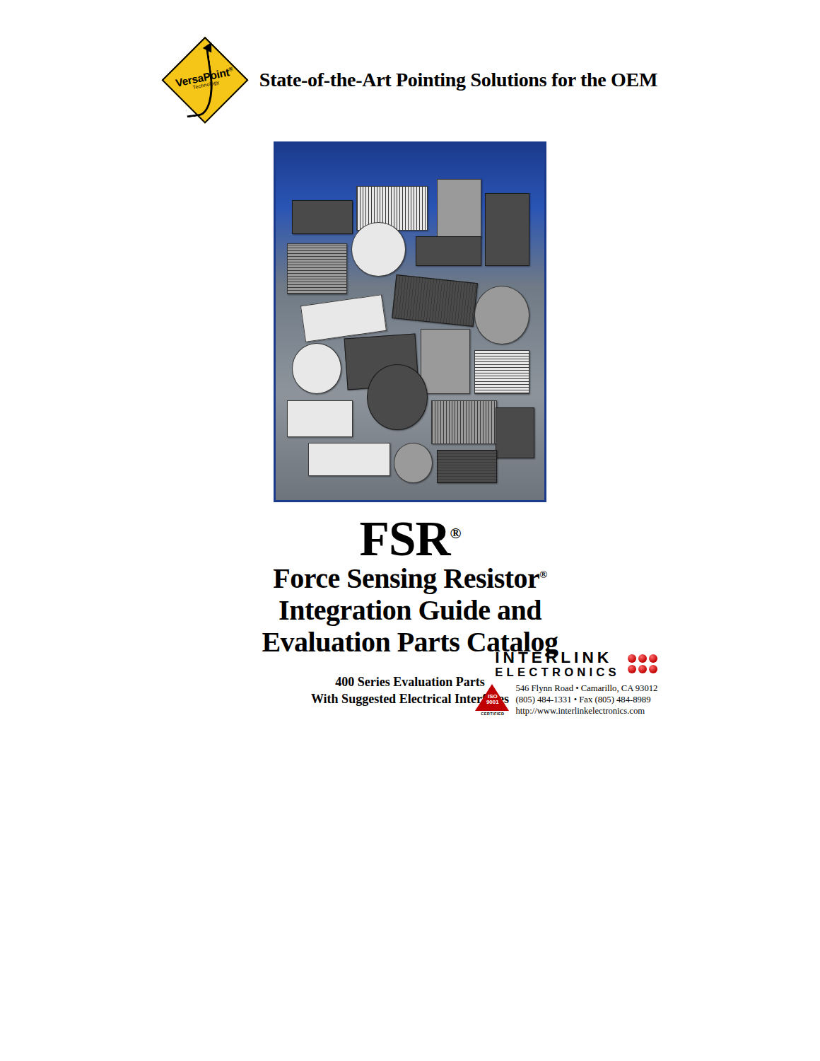VersaPoint®
Technology
State-of-the-Art Pointing Solutions for the OEM
FSR®
Force Sensing Resistor®
Integration Guide and
Evaluation Parts Catalog
400 Series Evaluation Parts
With Suggested Electrical Interfaces
INTERLINK
ELECTRONICS
ISO
9001
CERTIFIED
546 Flynn Road • Camarillo, CA 93012
(805) 484-1331 • Fax (805) 484-8989
http://www.interlinkelectronics.com